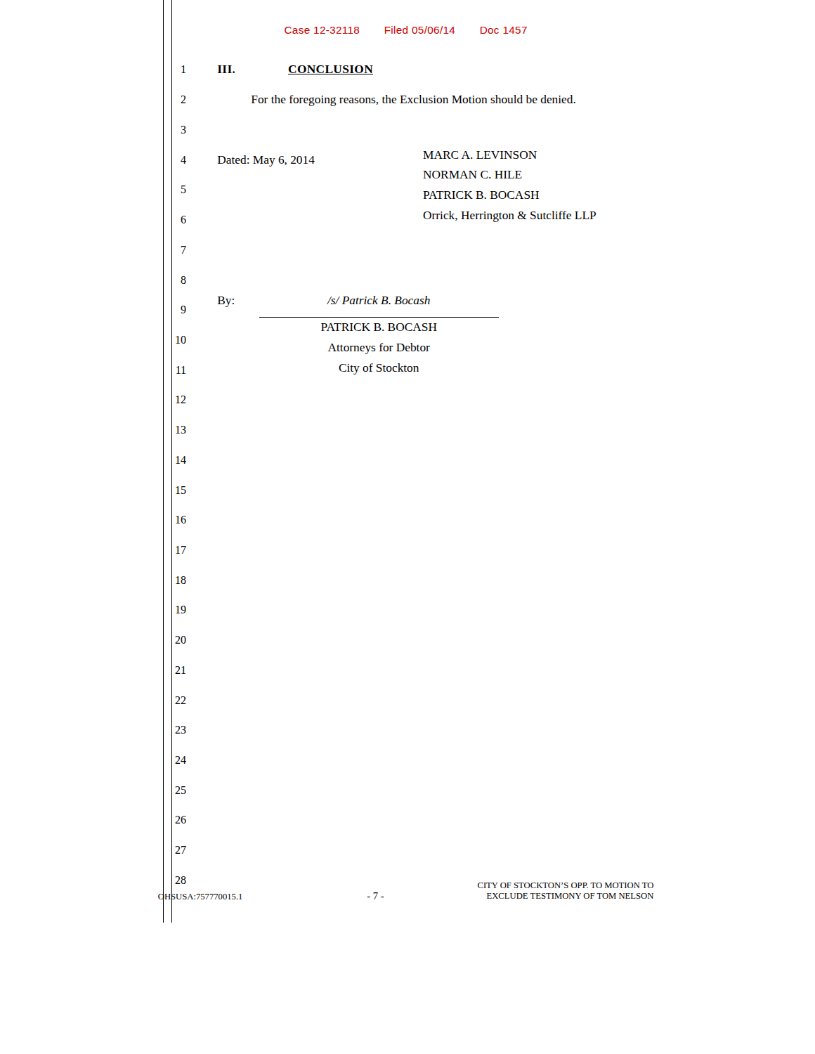Case 12-32118 Filed 05/06/14 Doc 1457
1
2
3
4
5
6
7
8
9
10
11
12
13
14
15
16
17
18
19
20
21
22
23
24
25
26
27
28
III. CONCLUSION
For the foregoing reasons, the Exclusion Motion should be denied.
Dated: May 6, 2014
MARC A. LEVINSON
NORMAN C. HILE
PATRICK B. BOCASH
Orrick, Herrington & Sutcliffe LLP
By:
/s/ Patrick B. Bocash
PATRICK B. BOCASH
Attorneys for Debtor
City of Stockton
OHSUSA:757770015.1
- 7 -
CITY OF STOCKTON’S OPP. TO MOTION TO EXCLUDE TESTIMONY OF TOM NELSON